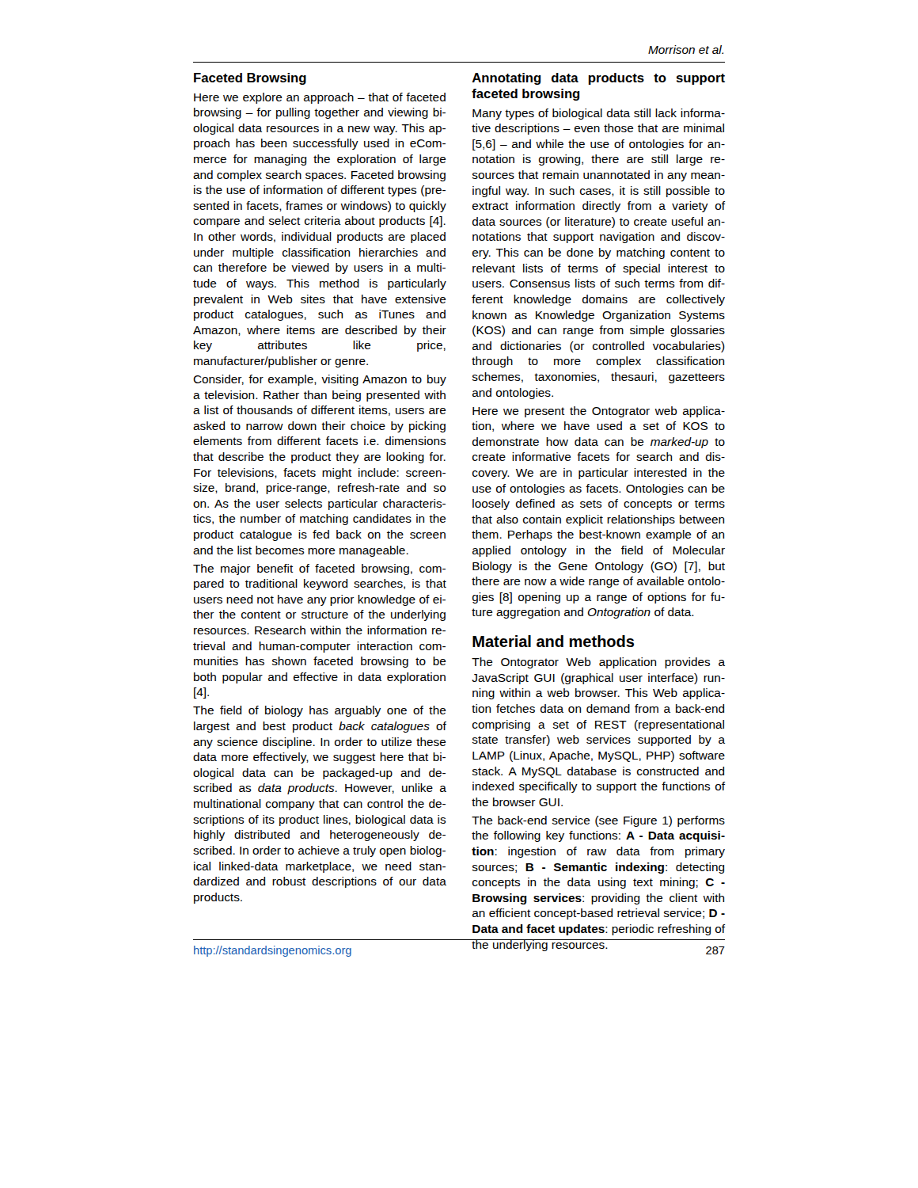Morrison et al.
Faceted Browsing
Here we explore an approach – that of faceted browsing – for pulling together and viewing biological data resources in a new way. This approach has been successfully used in eCommerce for managing the exploration of large and complex search spaces. Faceted browsing is the use of information of different types (presented in facets, frames or windows) to quickly compare and select criteria about products [4]. In other words, individual products are placed under multiple classification hierarchies and can therefore be viewed by users in a multitude of ways. This method is particularly prevalent in Web sites that have extensive product catalogues, such as iTunes and Amazon, where items are described by their key attributes like price, manufacturer/publisher or genre.
Consider, for example, visiting Amazon to buy a television. Rather than being presented with a list of thousands of different items, users are asked to narrow down their choice by picking elements from different facets i.e. dimensions that describe the product they are looking for. For televisions, facets might include: screen-size, brand, price-range, refresh-rate and so on. As the user selects particular characteristics, the number of matching candidates in the product catalogue is fed back on the screen and the list becomes more manageable.
The major benefit of faceted browsing, compared to traditional keyword searches, is that users need not have any prior knowledge of either the content or structure of the underlying resources. Research within the information retrieval and human-computer interaction communities has shown faceted browsing to be both popular and effective in data exploration [4].
The field of biology has arguably one of the largest and best product back catalogues of any science discipline. In order to utilize these data more effectively, we suggest here that biological data can be packaged-up and described as data products. However, unlike a multinational company that can control the descriptions of its product lines, biological data is highly distributed and heterogeneously described. In order to achieve a truly open biological linked-data marketplace, we need standardized and robust descriptions of our data products.
Annotating data products to support faceted browsing
Many types of biological data still lack informative descriptions – even those that are minimal [5,6] – and while the use of ontologies for annotation is growing, there are still large resources that remain unannotated in any meaningful way. In such cases, it is still possible to extract information directly from a variety of data sources (or literature) to create useful annotations that support navigation and discovery. This can be done by matching content to relevant lists of terms of special interest to users. Consensus lists of such terms from different knowledge domains are collectively known as Knowledge Organization Systems (KOS) and can range from simple glossaries and dictionaries (or controlled vocabularies) through to more complex classification schemes, taxonomies, thesauri, gazetteers and ontologies.
Here we present the Ontogrator web application, where we have used a set of KOS to demonstrate how data can be marked-up to create informative facets for search and discovery. We are in particular interested in the use of ontologies as facets. Ontologies can be loosely defined as sets of concepts or terms that also contain explicit relationships between them. Perhaps the best-known example of an applied ontology in the field of Molecular Biology is the Gene Ontology (GO) [7], but there are now a wide range of available ontologies [8] opening up a range of options for future aggregation and Ontogration of data.
Material and methods
The Ontogrator Web application provides a JavaScript GUI (graphical user interface) running within a web browser. This Web application fetches data on demand from a back-end comprising a set of REST (representational state transfer) web services supported by a LAMP (Linux, Apache, MySQL, PHP) software stack. A MySQL database is constructed and indexed specifically to support the functions of the browser GUI.
The back-end service (see Figure 1) performs the following key functions: A - Data acquisition: ingestion of raw data from primary sources; B - Semantic indexing: detecting concepts in the data using text mining; C - Browsing services: providing the client with an efficient concept-based retrieval service; D - Data and facet updates: periodic refreshing of the underlying resources.
http://standardsingenomics.org 287